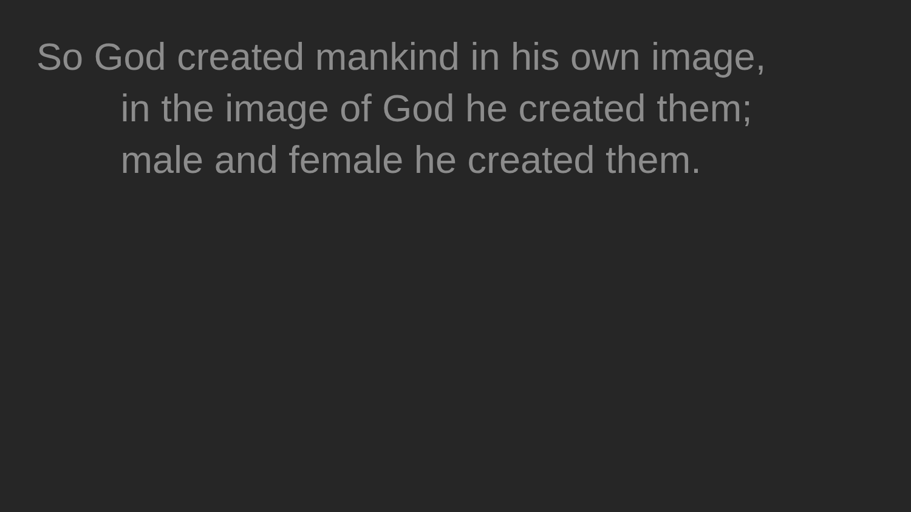So God created mankind in his own image, in the image of God he created them; male and female he created them.